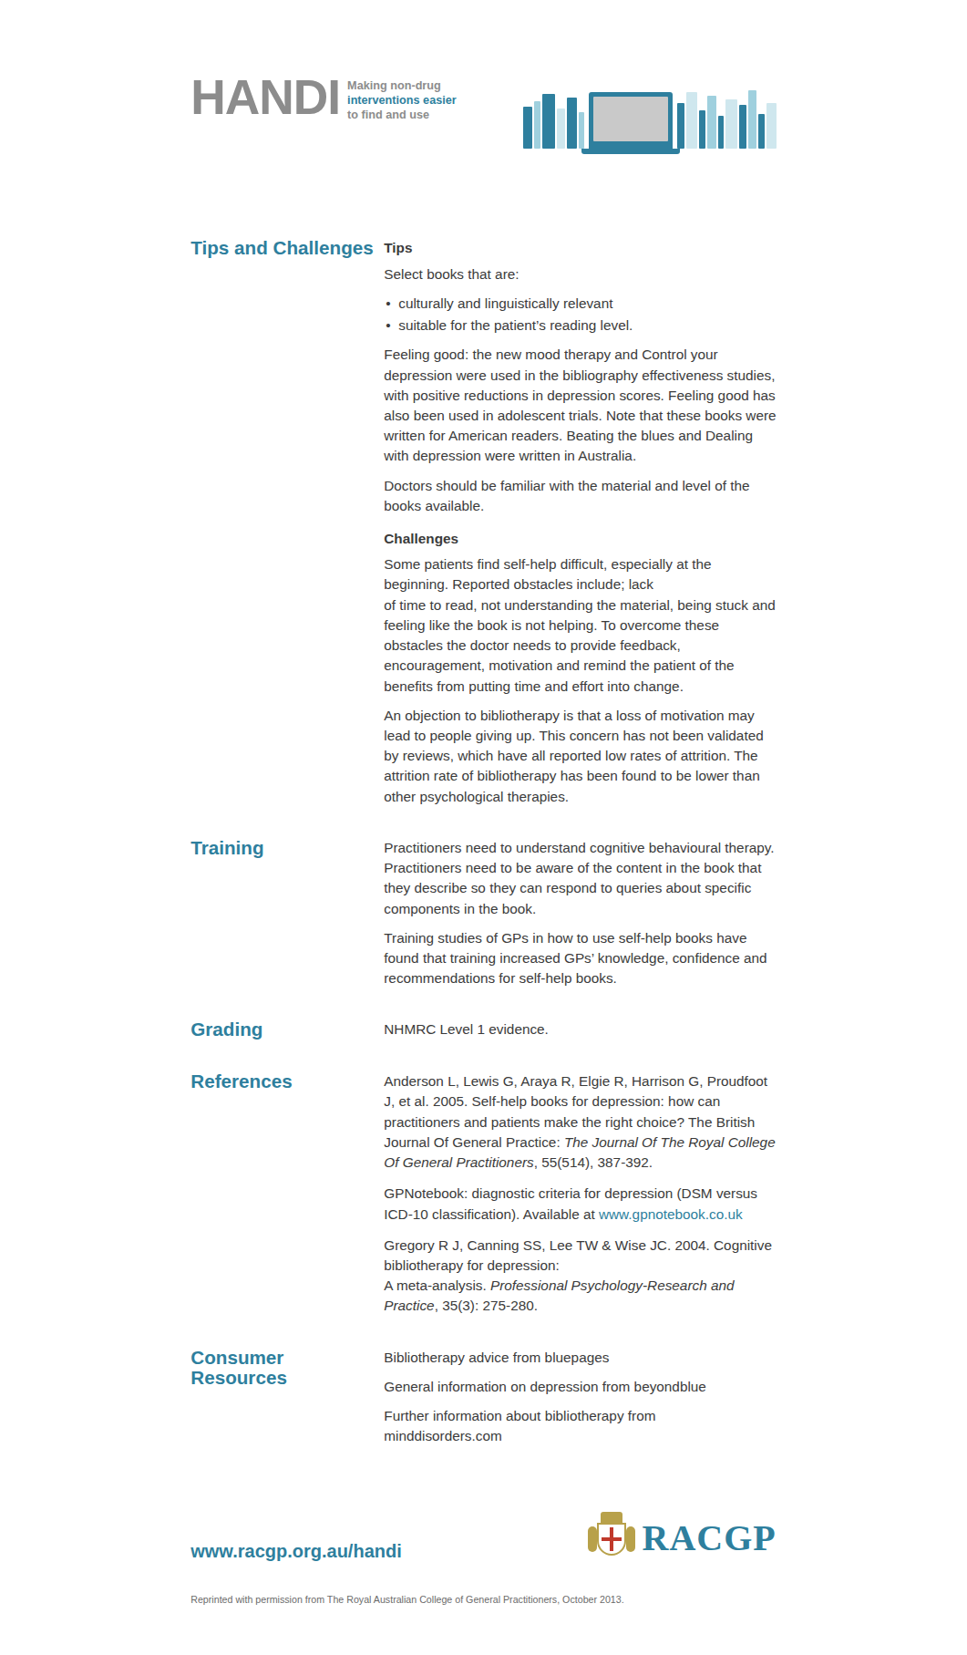HANDI
Making non-drug
interventions easier
to find and use
Tips and Challenges
Tips
Select books that are:
culturally and linguistically relevant
suitable for the patient’s reading level.
Feeling good: the new mood therapy and Control your depression were used in the bibliography effectiveness studies, with positive reductions in depression scores. Feeling good has also been used in adolescent trials. Note that these books were written for American readers. Beating the blues and Dealing with depression were written in Australia.
Doctors should be familiar with the material and level of the books available.
Challenges
Some patients find self-help difficult, especially at the beginning. Reported obstacles include; lack
of time to read, not understanding the material, being stuck and feeling like the book is not helping. To overcome these obstacles the doctor needs to provide feedback, encouragement, motivation and remind the patient of the benefits from putting time and effort into change.
An objection to bibliotherapy is that a loss of motivation may lead to people giving up. This concern has not been validated by reviews, which have all reported low rates of attrition. The attrition rate of bibliotherapy has been found to be lower than other psychological therapies.
Training
Practitioners need to understand cognitive behavioural therapy. Practitioners need to be aware of the content in the book that they describe so they can respond to queries about specific components in the book.
Training studies of GPs in how to use self-help books have found that training increased GPs’ knowledge, confidence and recommendations for self-help books.
Grading
NHMRC Level 1 evidence.
References
Anderson L, Lewis G, Araya R, Elgie R, Harrison G, Proudfoot J, et al. 2005. Self-help books for depression: how can practitioners and patients make the right choice? The British Journal Of General Practice: The Journal Of The Royal College Of General Practitioners, 55(514), 387-392.
GPNotebook: diagnostic criteria for depression (DSM versus ICD-10 classification). Available at www.gpnotebook.co.uk
Gregory R J, Canning SS, Lee TW & Wise JC. 2004. Cognitive bibliotherapy for depression:
A meta-analysis. Professional Psychology-Research and Practice, 35(3): 275-280.
Consumer Resources
Bibliotherapy advice from bluepages
General information on depression from beyondblue
Further information about bibliotherapy from minddisorders.com
www.racgp.org.au/handi
RACGP
Reprinted with permission from The Royal Australian College of General Practitioners, October 2013.